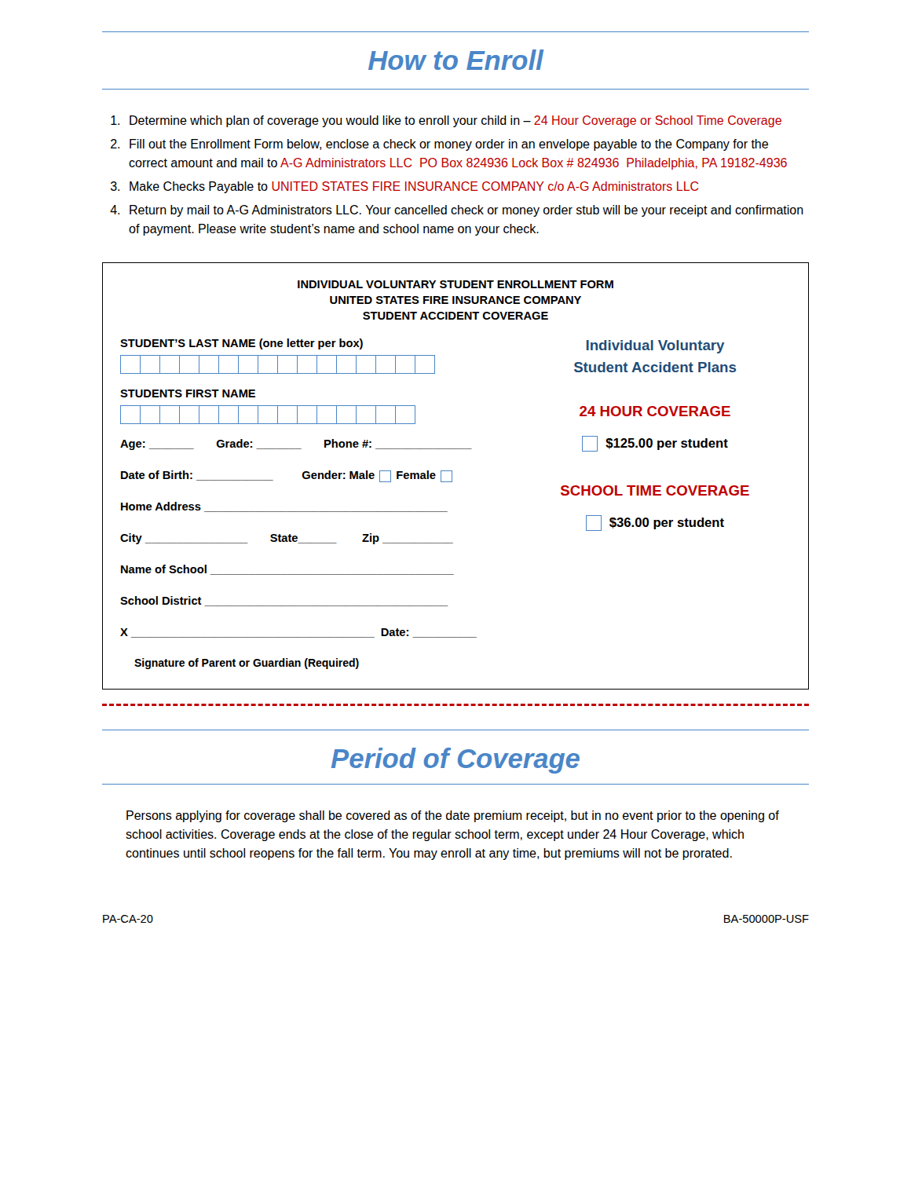How to Enroll
Determine which plan of coverage you would like to enroll your child in – 24 Hour Coverage or School Time Coverage
Fill out the Enrollment Form below, enclose a check or money order in an envelope payable to the Company for the correct amount and mail to A-G Administrators LLC PO Box 824936 Lock Box # 824936 Philadelphia, PA 19182-4936
Make Checks Payable to UNITED STATES FIRE INSURANCE COMPANY c/o A-G Administrators LLC
Return by mail to A-G Administrators LLC. Your cancelled check or money order stub will be your receipt and confirmation of payment. Please write student’s name and school name on your check.
INDIVIDUAL VOLUNTARY STUDENT ENROLLMENT FORM
UNITED STATES FIRE INSURANCE COMPANY
STUDENT ACCIDENT COVERAGE
STUDENT’S LAST NAME (one letter per box)
STUDENTS FIRST NAME
Age: _______ Grade: _______ Phone #: _______________
Date of Birth: ____________ Gender: Male Female
Home Address ______________________________________
City ________________ State______ Zip ___________
Name of School ______________________________________
School District ______________________________________
X ______________________________________ Date: __________
Signature of Parent or Guardian (Required)
Individual Voluntary
Student Accident Plans
24 HOUR COVERAGE
$125.00 per student
SCHOOL TIME COVERAGE
$36.00 per student
Period of Coverage
Persons applying for coverage shall be covered as of the date premium receipt, but in no event prior to the opening of school activities. Coverage ends at the close of the regular school term, except under 24 Hour Coverage, which continues until school reopens for the fall term. You may enroll at any time, but premiums will not be prorated.
PA-CA-20 BA-50000P-USF